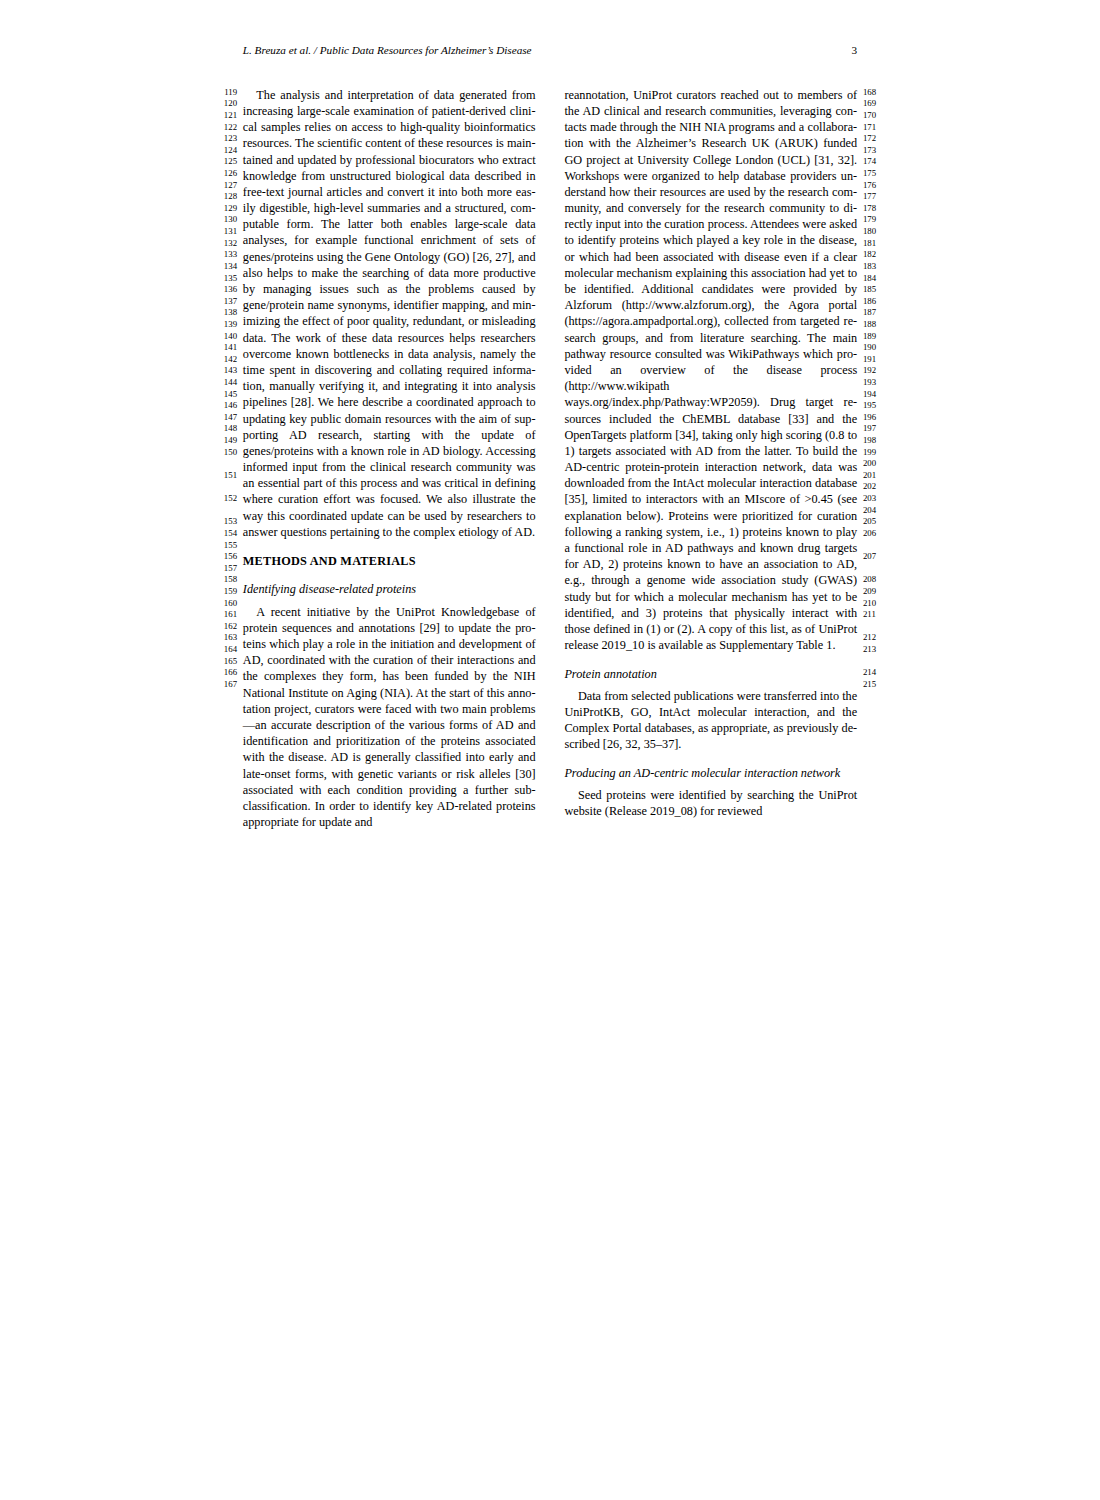L. Breuza et al. / Public Data Resources for Alzheimer’s Disease 3
119120121122123124125126127128129130131132133134135136137138139140141142143144145146147148149150 151 152 153154155156157158159160161162163164165166167
The analysis and interpretation of data generated from increasing large-scale examination of patient-derived clinical samples relies on access to high-quality bioinformatics resources. The scientific content of these resources is maintained and updated by professional biocurators who extract knowledge from unstructured biological data described in free-text journal articles and convert it into both more easily digestible, high-level summaries and a structured, computable form. The latter both enables large-scale data analyses, for example functional enrichment of sets of genes/proteins using the Gene Ontology (GO) [26, 27], and also helps to make the searching of data more productive by managing issues such as the problems caused by gene/protein name synonyms, identifier mapping, and minimizing the effect of poor quality, redundant, or misleading data. The work of these data resources helps researchers overcome known bottlenecks in data analysis, namely the time spent in discovering and collating required information, manually verifying it, and integrating it into analysis pipelines [28]. We here describe a coordinated approach to updating key public domain resources with the aim of supporting AD research, starting with the update of genes/proteins with a known role in AD biology. Accessing informed input from the clinical research community was an essential part of this process and was critical in defining where curation effort was focused. We also illustrate the way this coordinated update can be used by researchers to answer questions pertaining to the complex etiology of AD.
Methods and Materials
Identifying disease-related proteins
A recent initiative by the UniProt Knowledgebase of protein sequences and annotations [29] to update the proteins which play a role in the initiation and development of AD, coordinated with the curation of their interactions and the complexes they form, has been funded by the NIH National Institute on Aging (NIA). At the start of this annotation project, curators were faced with two main problems—an accurate description of the various forms of AD and identification and prioritization of the proteins associated with the disease. AD is generally classified into early and late-onset forms, with genetic variants or risk alleles [30] associated with each condition providing a further sub-classification. In order to identify key AD-related proteins appropriate for update and
168169170171172173174175176177178179180181182183184185186187188189190191192193194195196197198199200201202203204205206 207 208209210211 212213 214215
reannotation, UniProt curators reached out to members of the AD clinical and research communities, leveraging contacts made through the NIH NIA programs and a collaboration with the Alzheimer’s Research UK (ARUK) funded GO project at University College London (UCL) [31, 32]. Workshops were organized to help database providers understand how their resources are used by the research community, and conversely for the research community to directly input into the curation process. Attendees were asked to identify proteins which played a key role in the disease, or which had been associated with disease even if a clear molecular mechanism explaining this association had yet to be identified. Additional candidates were provided by Alzforum (http://www.alzforum.org), the Agora portal (https://agora.ampadportal.org), collected from targeted research groups, and from literature searching. The main pathway resource consulted was WikiPathways which provided an overview of the disease process (http://www.wikipath ways.org/index.php/Pathway:WP2059). Drug target resources included the ChEMBL database [33] and the OpenTargets platform [34], taking only high scoring (0.8 to 1) targets associated with AD from the latter. To build the AD-centric protein-protein interaction network, data was downloaded from the IntAct molecular interaction database [35], limited to interactors with an MIscore of >0.45 (see explanation below). Proteins were prioritized for curation following a ranking system, i.e., 1) proteins known to play a functional role in AD pathways and known drug targets for AD, 2) proteins known to have an association to AD, e.g., through a genome wide association study (GWAS) study but for which a molecular mechanism has yet to be identified, and 3) proteins that physically interact with those defined in (1) or (2). A copy of this list, as of UniProt release 2019_10 is available as Supplementary Table 1.
Protein annotation
Data from selected publications were transferred into the UniProtKB, GO, IntAct molecular interaction, and the Complex Portal databases, as appropriate, as previously described [26, 32, 35–37].
Producing an AD-centric molecular interaction network
Seed proteins were identified by searching the UniProt website (Release 2019_08) for reviewed